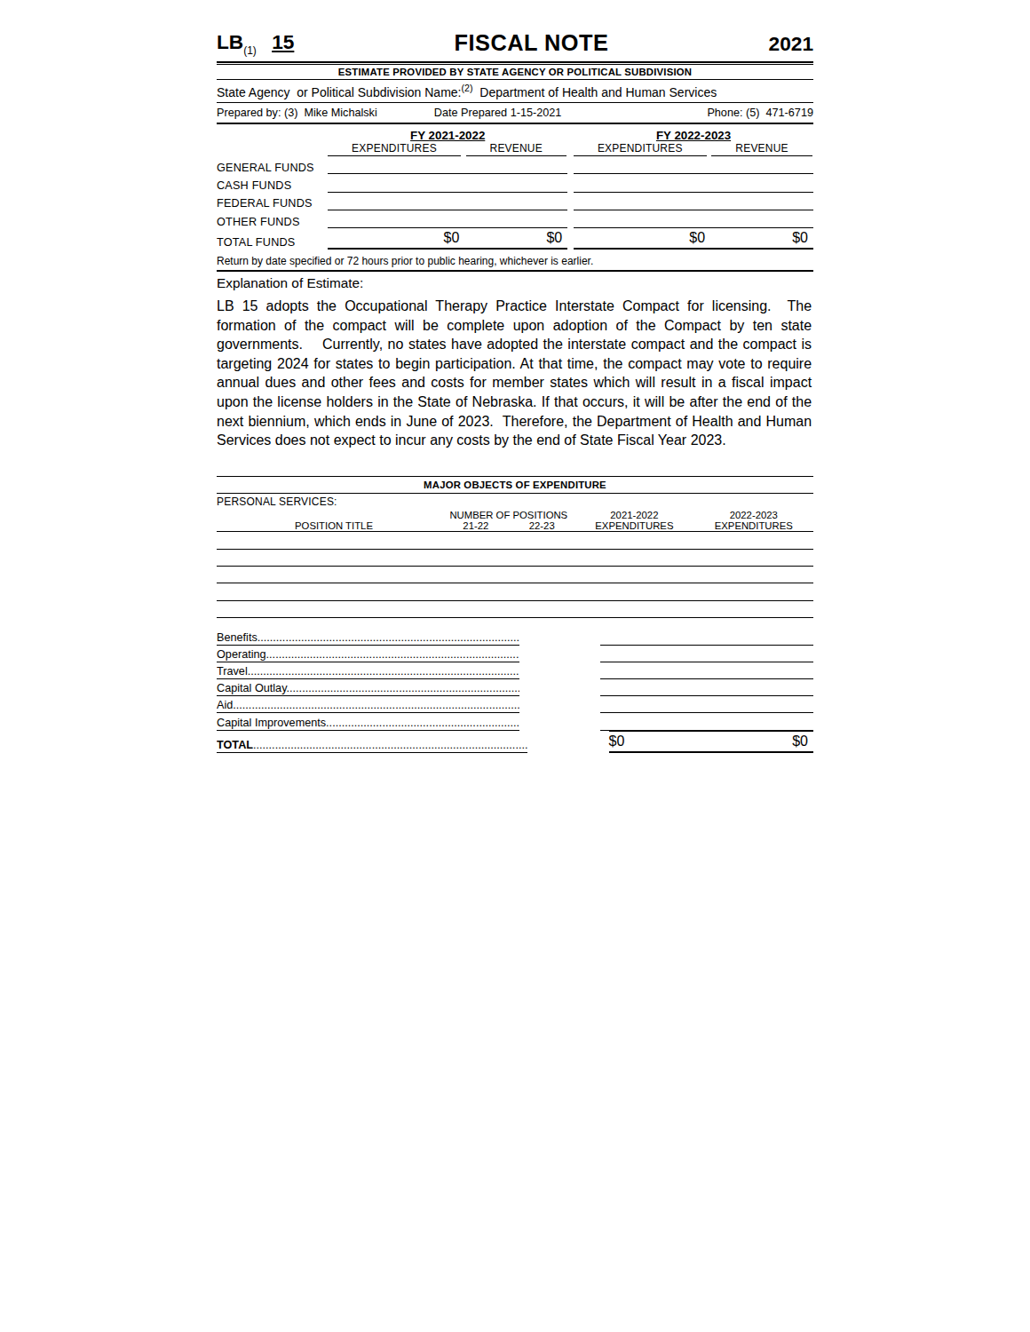LB(1) 15
FISCAL NOTE
2021
ESTIMATE PROVIDED BY STATE AGENCY OR POLITICAL SUBDIVISION
State Agency or Political Subdivision Name:(2) Department of Health and Human Services
Prepared by: (3) Mike Michalski
Date Prepared 1-15-2021
Phone: (5) 471-6719
| | FY 2021-2022 | | FY 2022-2023 |
| | EXPENDITURES | | REVENUE | | EXPENDITURES | | REVENUE |
| GENERAL FUNDS | | | | | | | |
| CASH FUNDS | | | | | | | |
| FEDERAL FUNDS | | | | | | | |
| OTHER FUNDS | | | | | | | |
| TOTAL FUNDS | $0 | $0 | | $0 | $0 |
Return by date specified or 72 hours prior to public hearing, whichever is earlier.
Explanation of Estimate:
LB 15 adopts the Occupational Therapy Practice Interstate Compact for licensing. The formation of the compact will be complete upon adoption of the Compact by ten state governments. Currently, no states have adopted the interstate compact and the compact is targeting 2024 for states to begin participation. At that time, the compact may vote to require annual dues and other fees and costs for member states which will result in a fiscal impact upon the license holders in the State of Nebraska. If that occurs, it will be after the end of the next biennium, which ends in June of 2023. Therefore, the Department of Health and Human Services does not expect to incur any costs by the end of State Fiscal Year 2023.
MAJOR OBJECTS OF EXPENDITURE
PERSONAL SERVICES:
| | | NUMBER OF POSITIONS | 2021-2022 | 2022-2023 |
| | POSITION TITLE | 21-22 | 22-23 | EXPENDITURES | EXPENDITURES |
Benefits.......................................................................................................................... ..........
Operating....................................................................................................... ................
Travel............................................................................................................... ............
Capital Outlay.....................................................................................................
Aid.................................................................................................................. .............
Capital Improvements.........................................................................................
TOTAL.............................................................................................................
$0$0